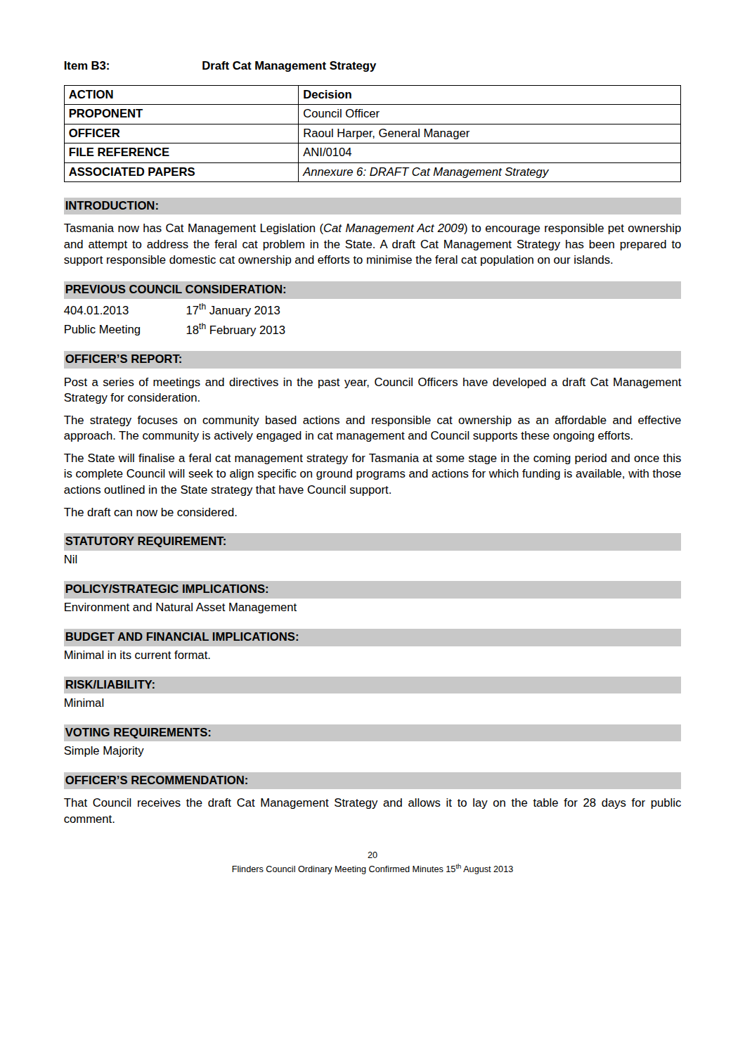Item B3: Draft Cat Management Strategy
| ACTION | Decision |
| PROPONENT | Council Officer |
| OFFICER | Raoul Harper, General Manager |
| FILE REFERENCE | ANI/0104 |
| ASSOCIATED PAPERS | Annexure 6: DRAFT Cat Management Strategy |
Introduction:
Tasmania now has Cat Management Legislation (Cat Management Act 2009) to encourage responsible pet ownership and attempt to address the feral cat problem in the State. A draft Cat Management Strategy has been prepared to support responsible domestic cat ownership and efforts to minimise the feral cat population on our islands.
Previous Council Consideration:
404.01.201317th January 2013
Public Meeting18th February 2013
Officer’s Report:
Post a series of meetings and directives in the past year, Council Officers have developed a draft Cat Management Strategy for consideration.
The strategy focuses on community based actions and responsible cat ownership as an affordable and effective approach. The community is actively engaged in cat management and Council supports these ongoing efforts.
The State will finalise a feral cat management strategy for Tasmania at some stage in the coming period and once this is complete Council will seek to align specific on ground programs and actions for which funding is available, with those actions outlined in the State strategy that have Council support.
The draft can now be considered.
Statutory Requirement:
Nil
Policy/Strategic Implications:
Environment and Natural Asset Management
Budget and Financial Implications:
Minimal in its current format.
Risk/Liability:
Minimal
Voting Requirements:
Simple Majority
Officer’s Recommendation:
That Council receives the draft Cat Management Strategy and allows it to lay on the table for 28 days for public comment.
20 Flinders Council Ordinary Meeting Confirmed Minutes 15th August 2013